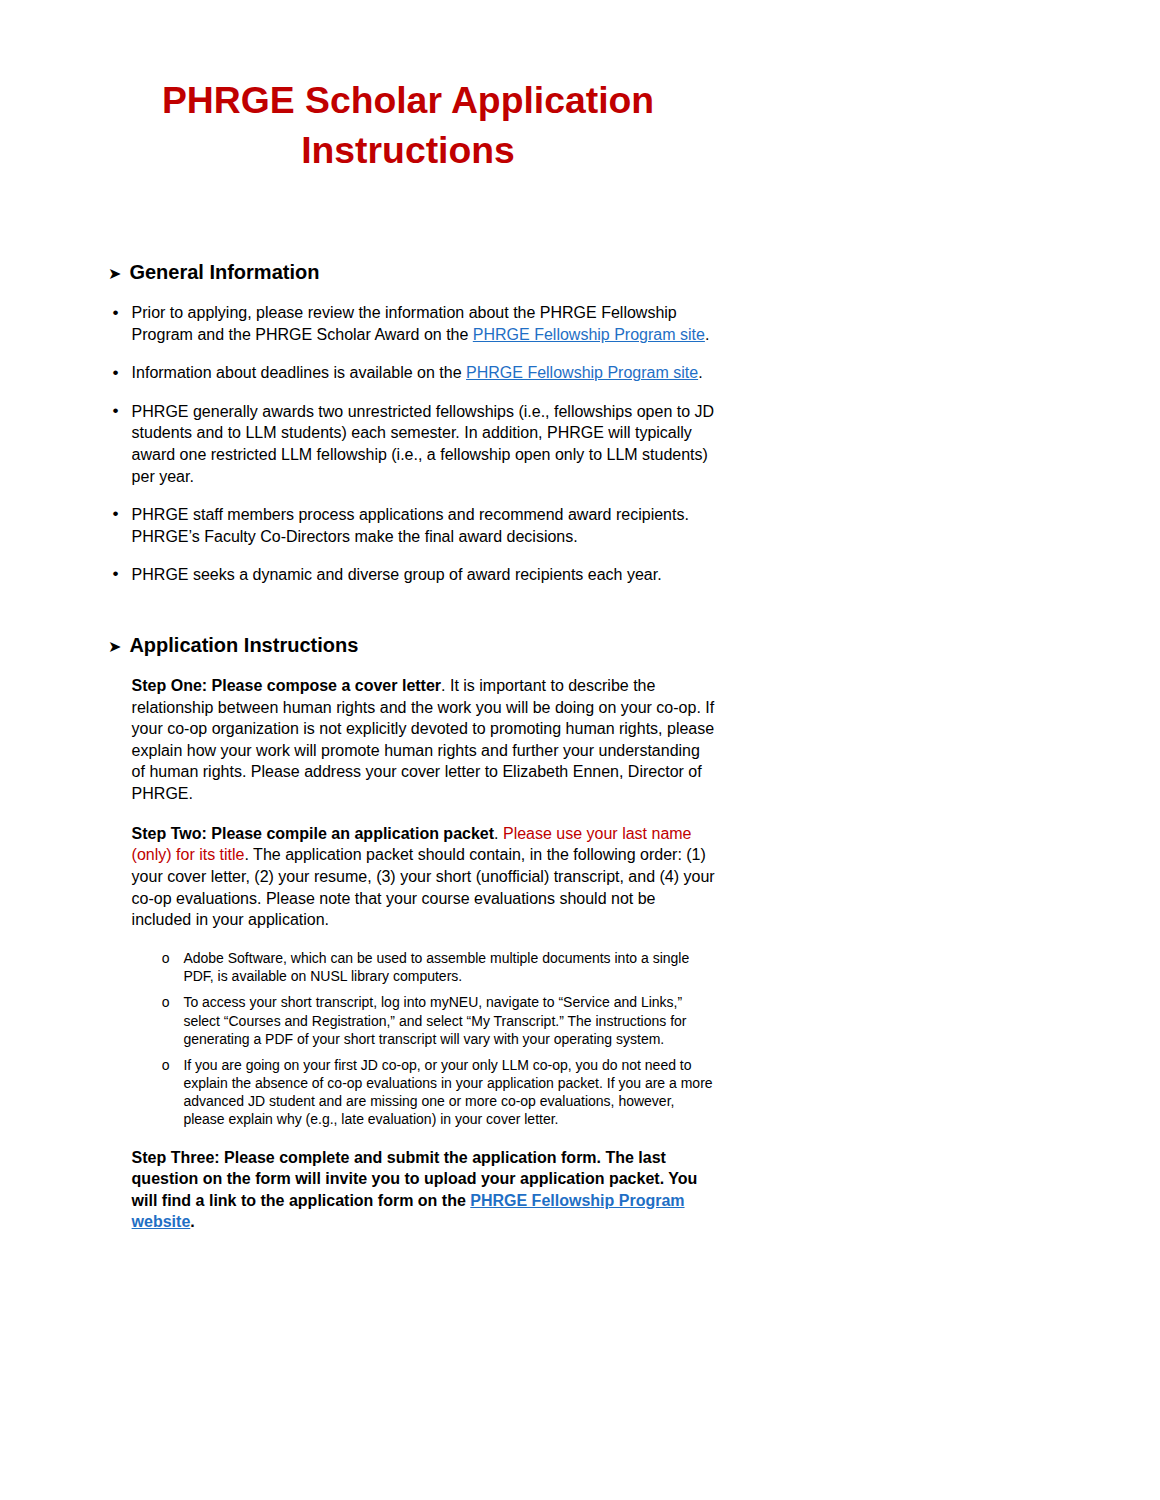PHRGE Scholar Application Instructions
➤
General Information
Prior to applying, please review the information about the PHRGE Fellowship Program and the PHRGE Scholar Award on the PHRGE Fellowship Program site.
Information about deadlines is available on the PHRGE Fellowship Program site.
PHRGE generally awards two unrestricted fellowships (i.e., fellowships open to JD students and to LLM students) each semester. In addition, PHRGE will typically award one restricted LLM fellowship (i.e., a fellowship open only to LLM students) per year.
PHRGE staff members process applications and recommend award recipients. PHRGE’s Faculty Co-Directors make the final award decisions.
PHRGE seeks a dynamic and diverse group of award recipients each year.
➤
Application Instructions
Step One: Please compose a cover letter. It is important to describe the relationship between human rights and the work you will be doing on your co-op. If your co-op organization is not explicitly devoted to promoting human rights, please explain how your work will promote human rights and further your understanding of human rights. Please address your cover letter to Elizabeth Ennen, Director of PHRGE.
Step Two: Please compile an application packet. Please use your last name (only) for its title. The application packet should contain, in the following order: (1) your cover letter, (2) your resume, (3) your short (unofficial) transcript, and (4) your co-op evaluations. Please note that your course evaluations should not be included in your application.
Adobe Software, which can be used to assemble multiple documents into a single PDF, is available on NUSL library computers.
To access your short transcript, log into myNEU, navigate to “Service and Links,” select “Courses and Registration,” and select “My Transcript.” The instructions for generating a PDF of your short transcript will vary with your operating system.
If you are going on your first JD co-op, or your only LLM co-op, you do not need to explain the absence of co-op evaluations in your application packet. If you are a more advanced JD student and are missing one or more co-op evaluations, however, please explain why (e.g., late evaluation) in your cover letter.
Step Three: Please complete and submit the application form. The last question on the form will invite you to upload your application packet. You will find a link to the application form on the PHRGE Fellowship Program website.